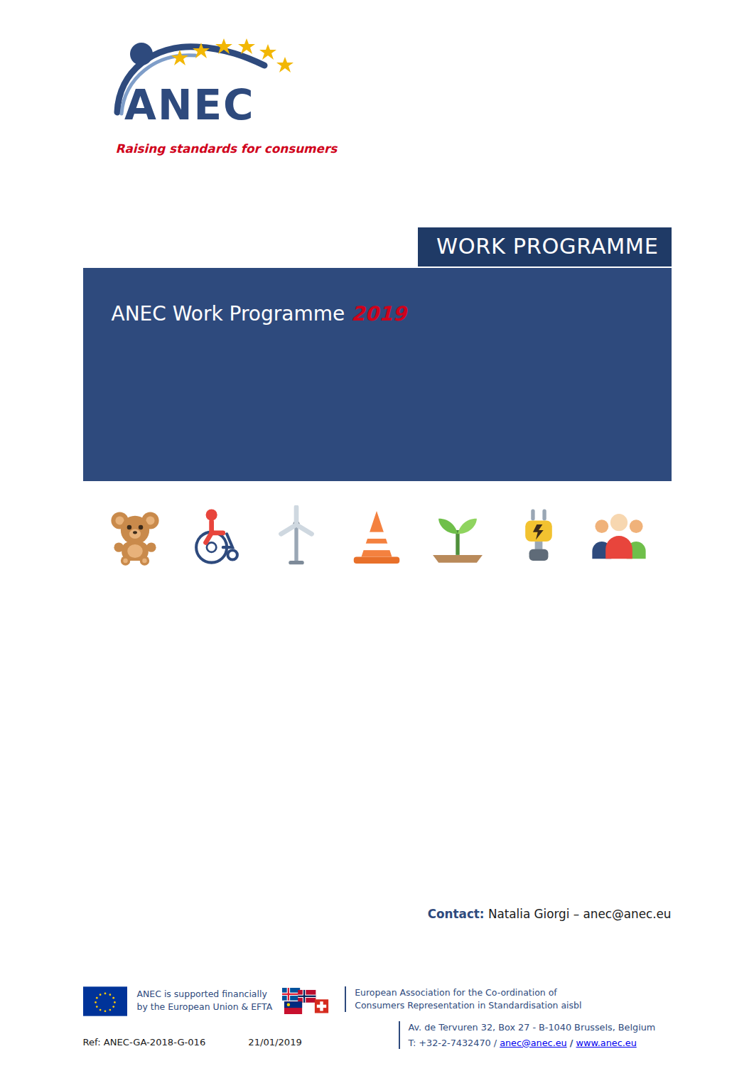ANEC
Raising standards for consumers
WORK PROGRAMME
ANEC Work Programme 2019
Contact: Natalia Giorgi – anec@anec.eu
ANEC is supported financially
by the European Union & EFTA
European Association for the Co-ordination of
Consumers Representation in Standardisation aisbl
Ref: ANEC-GA-2018-G-016 21/01/2019
Av. de Tervuren 32, Box 27 - B-1040 Brussels, Belgium
T: +32-2-7432470 / anec@anec.eu / www.anec.eu